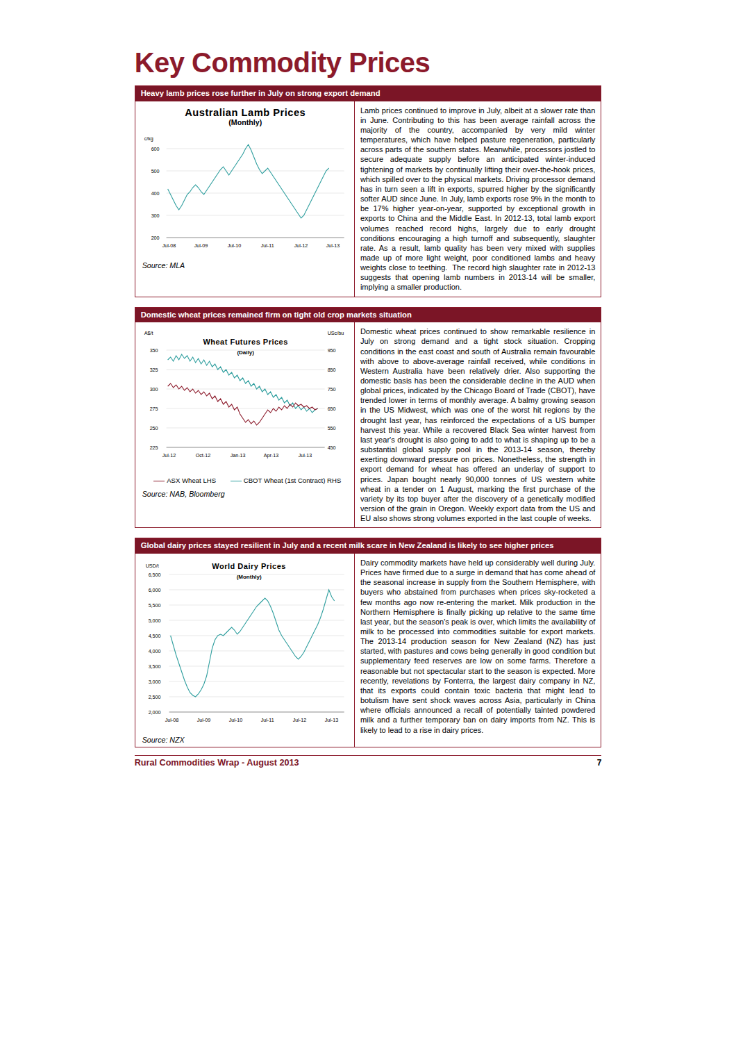Key Commodity Prices
Heavy lamb prices rose further in July on strong export demand
Australian Lamb Prices
(Monthly)
c/kg 600 500 400 300 200 Jul-08 Jul-09 Jul-10 Jul-11 Jul-12 Jul-13
Source: MLA
Lamb prices continued to improve in July, albeit at a slower rate than in June. Contributing to this has been average rainfall across the majority of the country, accompanied by very mild winter temperatures, which have helped pasture regeneration, particularly across parts of the southern states. Meanwhile, processors jostled to secure adequate supply before an anticipated winter-induced tightening of markets by continually lifting their over-the-hook prices, which spilled over to the physical markets. Driving processor demand has in turn seen a lift in exports, spurred higher by the significantly softer AUD since June. In July, lamb exports rose 9% in the month to be 17% higher year-on-year, supported by exceptional growth in exports to China and the Middle East. In 2012-13, total lamb export volumes reached record highs, largely due to early drought conditions encouraging a high turnoff and subsequently, slaughter rate. As a result, lamb quality has been very mixed with supplies made up of more light weight, poor conditioned lambs and heavy weights close to teething. The record high slaughter rate in 2012-13 suggests that opening lamb numbers in 2013-14 will be smaller, implying a smaller production.
Domestic wheat prices remained firm on tight old crop markets situation
A$/t USc/bu Wheat Futures Prices (Daily) 350 325 300 275 250 225 950 850 750 650 550 450 Jul-12 Oct-12 Jan-13 Apr-13 Jul-13
ASX Wheat LHS CBOT Wheat (1st Contract) RHS
Source: NAB, Bloomberg
Domestic wheat prices continued to show remarkable resilience in July on strong demand and a tight stock situation. Cropping conditions in the east coast and south of Australia remain favourable with above to above-average rainfall received, while conditions in Western Australia have been relatively drier. Also supporting the domestic basis has been the considerable decline in the AUD when global prices, indicated by the Chicago Board of Trade (CBOT), have trended lower in terms of monthly average. A balmy growing season in the US Midwest, which was one of the worst hit regions by the drought last year, has reinforced the expectations of a US bumper harvest this year. While a recovered Black Sea winter harvest from last year's drought is also going to add to what is shaping up to be a substantial global supply pool in the 2013-14 season, thereby exerting downward pressure on prices. Nonetheless, the strength in export demand for wheat has offered an underlay of support to prices. Japan bought nearly 90,000 tonnes of US western white wheat in a tender on 1 August, marking the first purchase of the variety by its top buyer after the discovery of a genetically modified version of the grain in Oregon. Weekly export data from the US and EU also shows strong volumes exported in the last couple of weeks.
Global dairy prices stayed resilient in July and a recent milk scare in New Zealand is likely to see higher prices
USD/t World Dairy Prices (Monthly) 6,500 6,000 5,500 5,000 4,500 4,000 3,500 3,000 2,500 2,000 Jul-08 Jul-09 Jul-10 Jul-11 Jul-12 Jul-13
Source: NZX
Dairy commodity markets have held up considerably well during July. Prices have firmed due to a surge in demand that has come ahead of the seasonal increase in supply from the Southern Hemisphere, with buyers who abstained from purchases when prices sky-rocketed a few months ago now re-entering the market. Milk production in the Northern Hemisphere is finally picking up relative to the same time last year, but the season's peak is over, which limits the availability of milk to be processed into commodities suitable for export markets. The 2013-14 production season for New Zealand (NZ) has just started, with pastures and cows being generally in good condition but supplementary feed reserves are low on some farms. Therefore a reasonable but not spectacular start to the season is expected. More recently, revelations by Fonterra, the largest dairy company in NZ, that its exports could contain toxic bacteria that might lead to botulism have sent shock waves across Asia, particularly in China where officials announced a recall of potentially tainted powdered milk and a further temporary ban on dairy imports from NZ. This is likely to lead to a rise in dairy prices.
Rural Commodities Wrap - August 2013 7